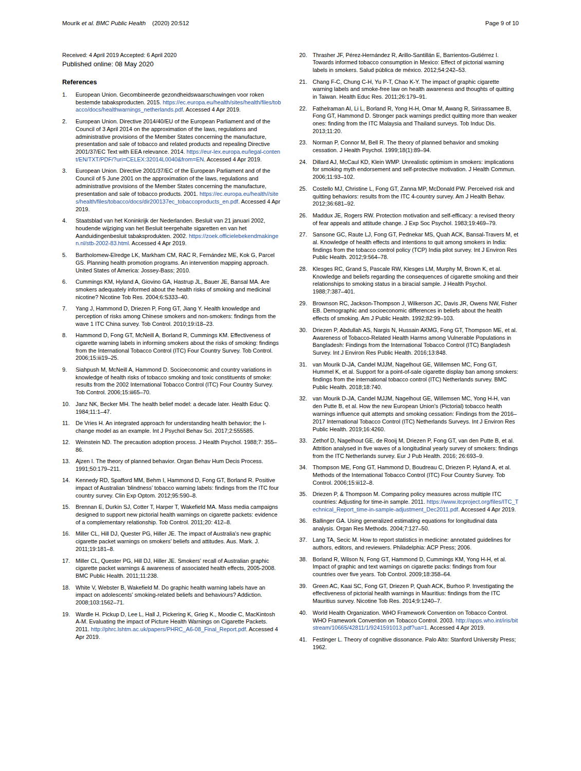Mourik et al. BMC Public Health (2020) 20:512
Page 9 of 10
Received: 4 April 2019 Accepted: 6 April 2020
Published online: 08 May 2020
References
European Union. Gecombineerde gezondheidswaarschuwingen voor roken bestemde tabaksproducten. 2015. https://ec.europa.eu/health/sites/health/files/tobacco/docs/healthwarnings_netherlands.pdf. Accessed 4 Apr 2019.
European Union. Directive 2014/40/EU of the European Parliament and of the Council of 3 April 2014 on the approximation of the laws, regulations and administrative provisions of the Member States concerning the manufacture, presentation and sale of tobacco and related products and repealing Directive 2001/37/EC Text with EEA relevance. 2014. https://eur-lex.europa.eu/legal-content/EN/TXT/PDF/?uri=CELEX:32014L0040&from=EN. Accessed 4 Apr 2019.
European Union. Directive 2001/37/EC of the European Parliament and of the Council of 5 June 2001 on the approximation of the laws, regulations and administrative provisions of the Member States concerning the manufacture, presentation and sale of tobacco products. 2001. https://ec.europa.eu/health//sites/health/files/tobacco/docs/dir200137ec_tobaccoproducts_en.pdf. Accessed 4 Apr 2019.
Staatsblad van het Koninkrijk der Nederlanden. Besluit van 21 januari 2002, houdende wijziging van het Besluit teergehalte sigaretten en van het Aanduidingenbesluit tabaksprodukten. 2002. https://zoek.officielebekendmakingen.nl/stb-2002-83.html. Accessed 4 Apr 2019.
Bartholomew-Elredge LK, Markham CM, RAC R, Fernández ME, Kok G, Parcel GS. Planning health promotion programs. An intervention mapping approach. United States of America: Jossey-Bass; 2010.
Cummings KM, Hyland A, Giovino GA, Hastrup JL, Bauer JE, Bansal MA. Are smokers adequately informed about the health risks of smoking and medicinal nicotine? Nicotine Tob Res. 2004;6:S333–40.
Yang J, Hammond D, Driezen P, Fong GT, Jiang Y. Health knowledge and perception of risks among Chinese smokers and non-smokers: findings from the wave 1 ITC China survey. Tob Control. 2010;19:i18–23.
Hammond D, Fong GT, McNeill A, Borland R, Cummings KM. Effectiveness of cigarette warning labels in informing smokers about the risks of smoking: findings from the International Tobacco Control (ITC) Four Country Survey. Tob Control. 2006;15:iii19–25.
Siahpush M, McNeill A, Hammond D. Socioeconomic and country variations in knowledge of health risks of tobacco smoking and toxic constituents of smoke: results from the 2002 International Tobacco Control (ITC) Four Country Survey. Tob Control. 2006;15:iii65–70.
Janz NK, Becker MH. The health belief model: a decade later. Health Educ Q. 1984;11:1–47.
De Vries H. An integrated approach for understanding health behavior; the I-change model as an example. Int J Psychol Behav Sci. 2017;2:555585.
Weinstein ND. The precaution adoption process. J Health Psychol. 1988;7: 355–86.
Ajzen I. The theory of planned behavior. Organ Behav Hum Decis Process. 1991;50:179–211.
Kennedy RD, Spafford MM, Behm I, Hammond D, Fong GT, Borland R. Positive impact of Australian ‘blindness’ tobacco warning labels: findings from the ITC four country survey. Clin Exp Optom. 2012;95:590–8.
Brennan E, Durkin SJ, Cotter T, Harper T, Wakefield MA. Mass media campaigns designed to support new pictorial health warnings on cigarette packets: evidence of a complementary relationship. Tob Control. 2011;20: 412–8.
Miller CL, Hill DJ, Quester PG, Hiller JE. The impact of Australia's new graphic cigarette packet warnings on smokers' beliefs and attitudes. Aus. Mark. J. 2011;19:181–8.
Miller CL, Quester PG, Hill DJ, Hiller JE. Smokers' recall of Australian graphic cigarette packet warnings & awareness of associated health effects, 2005-2008. BMC Public Health. 2011;11:238.
White V, Webster B, Wakefield M. Do graphic health warning labels have an impact on adolescents' smoking-related beliefs and behaviours? Addiction. 2008;103:1562–71.
Wardle H. Pickup D, Lee L, Hall J, Pickering K, Grieg K., Moodie C, MacKintosh A-M. Evaluating the impact of Picture Health Warnings on Cigarette Packets. 2011. http://phrc.lshtm.ac.uk/papers/PHRC_A6-08_Final_Report.pdf. Accessed 4 Apr 2019.
Thrasher JF, Pérez-Hernández R, Arillo-Santillán E, Barrientos-Gutiérrez I. Towards informed tobacco consumption in Mexico: Effect of pictorial warning labels in smokers. Salud pública de méxico. 2012;54:242–53.
Chang F-C, Chung C-H, Yu P-T, Chao K-Y. The impact of graphic cigarette warning labels and smoke-free law on health awareness and thoughts of quitting in Taiwan. Health Educ Res. 2011;26:179–91.
Fathelraman AI, Li L, Borland R, Yong H-H, Omar M, Awang R, Sirirassamee B, Fong GT, Hammond D. Stronger pack warnings predict quitting more than weaker ones: finding from the ITC Malaysia and Thailand surveys. Tob Induc Dis. 2013;11:20.
Norman P, Connor M, Bell R. The theory of planned behavior and smoking cessation. J Health Psychol. 1999;18(1):89–94.
Dillard AJ, McCaul KD, Klein WMP. Unrealistic optimism in smokers: implications for smoking myth endorsement and self-protective motivation. J Health Commun. 2006;11:93–102.
Costello MJ, Christine L, Fong GT, Zanna MP, McDonald PW. Perceived risk and quitting behaviors: results from the ITC 4-country survey. Am J Health Behav. 2012;36:681–92.
Maddux JE, Rogers RW. Protection motivation and self-efficacy: a revised theory of fear appeals and attitude change. J Exp Soc Psychol. 1983;19:469–79.
Sansone GC, Raute LJ, Fong GT, Pednekar MS, Quah ACK, Bansal-Travers M, et al. Knowledge of health effects and intentions to quit among smokers in India: findings from the tobacco control policy (TCP) India pilot survey. Int J Environ Res Public Health. 2012;9:564–78.
Klesges RC, Grand S, Pascale RW, Klesges LM, Murphy M, Brown K, et al. Knowledge and beliefs regarding the consequences of cigarette smoking and their relationships to smoking status in a biracial sample. J Health Psychol. 1988;7:387–401.
Brownson RC, Jackson-Thompson J, Wilkerson JC, Davis JR, Owens NW, Fisher EB. Demographic and socioeconomic differences in beliefs about the health effects of smoking. Am J Public Health. 1992;82:99–103.
Driezen P, Abdullah AS, Nargis N, Hussain AKMG, Fong GT, Thompson ME, et al. Awareness of Tobacco-Related Health Harms among Vulnerable Populations in Bangladesh: Findings from the International Tobacco Control (ITC) Bangladesh Survey. Int J Environ Res Public Health. 2016;13:848.
van Mourik D-JA, Candel MJJM, Nagelhout GE, Willemsen MC, Fong GT, Hummel K, et al. Support for a point-of-sale cigarette display ban among smokers: findings from the international tobacco control (ITC) Netherlands survey. BMC Public Health. 2018;18:740.
van Mourik D-JA, Candel MJJM, Nagelhout GE, Willemsen MC, Yong H-H, van den Putte B, et al. How the new European Union's (Pictorial) tobacco health warnings influence quit attempts and smoking cessation: Findings from the 2016–2017 International Tobacco Control (ITC) Netherlands Surveys. Int J Environ Res Public Health. 2019;16:4260.
Zethof D, Nagelhout GE, de Rooij M, Driezen P, Fong GT, van den Putte B, et al. Attrition analysed in five waves of a longitudinal yearly survey of smokers: findings from the ITC Netherlands survey. Eur J Pub Health. 2016; 26:693–9.
Thompson ME, Fong GT, Hammond D, Boudreau C, Driezen P, Hyland A, et al. Methods of the International Tobacco Control (ITC) Four Country Survey. Tob Control. 2006;15:iii12–8.
Driezen P, & Thompson M. Comparing policy measures across multiple ITC countries: Adjusting for time-in sample. 2011. https://www.itcproject.org/files/ITC_Technical_Report_time-in-sample-adjustment_Dec2011.pdf. Accessed 4 Apr 2019.
Ballinger GA. Using generalized estimating equations for longitudinal data analysis. Organ Res Methods. 2004;7:127–50.
Lang TA, Secic M. How to report statistics in medicine: annotated guidelines for authors, editors, and reviewers. Philadelphia: ACP Press; 2006.
Borland R, Wilson N, Fong GT, Hammond D, Cummings KM, Yong H-H, et al. Impact of graphic and text warnings on cigarette packs: findings from four countries over five years. Tob Control. 2009;18:358–64.
Green AC, Kaai SC, Fong GT, Driezen P, Quah ACK, Burhoo P. Investigating the effectiveness of pictorial health warnings in Mauritius: findings from the ITC Mauritius survey. Nicotine Tob Res. 2014;9:1240–7.
World Health Organization. WHO Framework Convention on Tobacco Control. WHO Framework Convention on Tobacco Control. 2003. http://apps.who.int/iris/bitstream/10665/42811/1/9241591013.pdf?ua=1. Accessed 4 Apr 2019.
Festinger L. Theory of cognitive dissonance. Palo Alto: Stanford University Press; 1962.